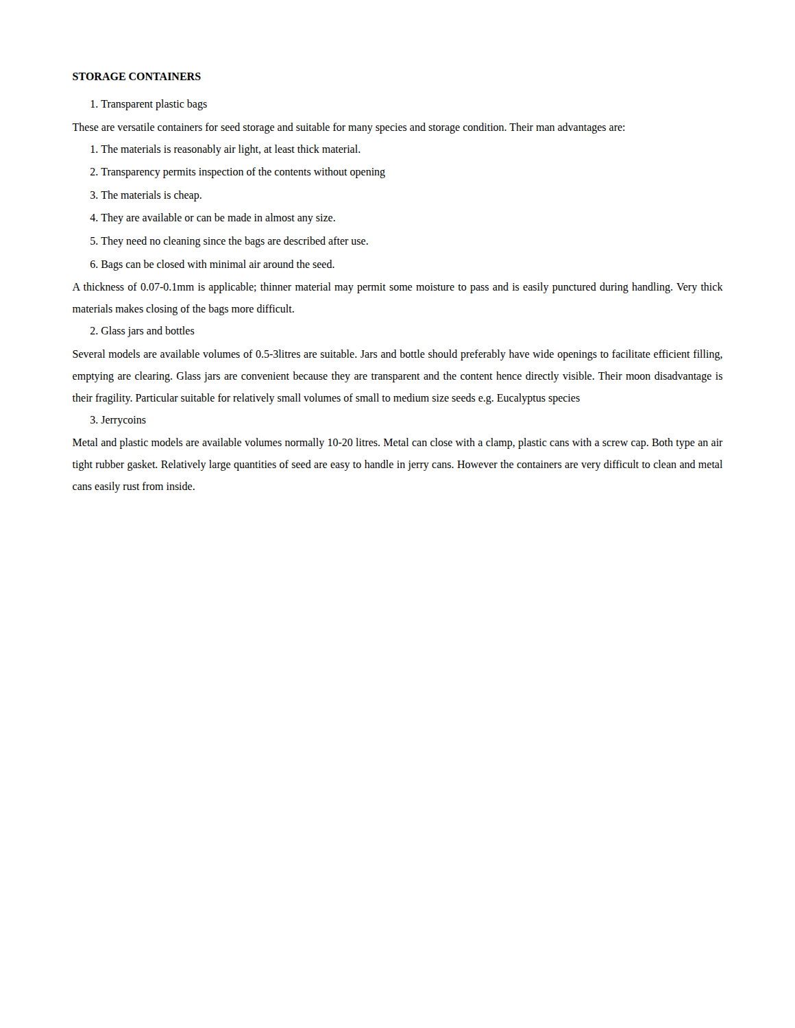Storage Containers
Transparent plastic bags
These are versatile containers for seed storage and suitable for many species and storage condition. Their man advantages are:
The materials is reasonably air light, at least thick material.
Transparency permits inspection of the contents without opening
The materials is cheap.
They are available or can be made in almost any size.
They need no cleaning since the bags are described after use.
Bags can be closed with minimal air around the seed.
A thickness of 0.07-0.1mm is applicable; thinner material may permit some moisture to pass and is easily punctured during handling. Very thick materials makes closing of the bags more difficult.
Glass jars and bottles
Several models are available volumes of 0.5-3litres are suitable. Jars and bottle should preferably have wide openings to facilitate efficient filling, emptying are clearing. Glass jars are convenient because they are transparent and the content hence directly visible. Their moon disadvantage is their fragility. Particular suitable for relatively small volumes of small to medium size seeds e.g. Eucalyptus species
Jerrycoins
Metal and plastic models are available volumes normally 10-20 litres. Metal can close with a clamp, plastic cans with a screw cap. Both type an air tight rubber gasket. Relatively large quantities of seed are easy to handle in jerry cans. However the containers are very difficult to clean and metal cans easily rust from inside.